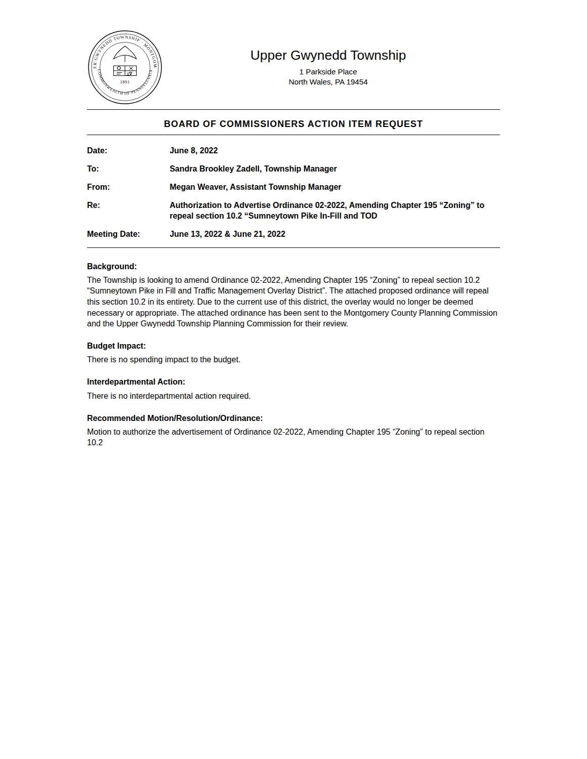Upper Gwynedd Township Seal UPPER GWYNEDD TOWNSHIP · MONTGOMERY COMMONWEALTH OF PENNSYLVANIA 1891
Upper Gwynedd Township
1 Parkside Place
North Wales, PA 19454
BOARD OF COMMISSIONERS ACTION ITEM REQUEST
| Date: | June 8, 2022 |
| To: | Sandra Brookley Zadell, Township Manager |
| From: | Megan Weaver, Assistant Township Manager |
| Re: | Authorization to Advertise Ordinance 02-2022, Amending Chapter 195 “Zoning” to repeal section 10.2 “Sumneytown Pike In-Fill and TOD |
| Meeting Date: | June 13, 2022 & June 21, 2022 |
Background:
The Township is looking to amend Ordinance 02-2022, Amending Chapter 195 “Zoning” to repeal section 10.2 “Sumneytown Pike in Fill and Traffic Management Overlay District”. The attached proposed ordinance will repeal this section 10.2 in its entirety. Due to the current use of this district, the overlay would no longer be deemed necessary or appropriate. The attached ordinance has been sent to the Montgomery County Planning Commission and the Upper Gwynedd Township Planning Commission for their review.
Budget Impact:
There is no spending impact to the budget.
Interdepartmental Action:
There is no interdepartmental action required.
Recommended Motion/Resolution/Ordinance:
Motion to authorize the advertisement of Ordinance 02-2022, Amending Chapter 195 “Zoning” to repeal section 10.2